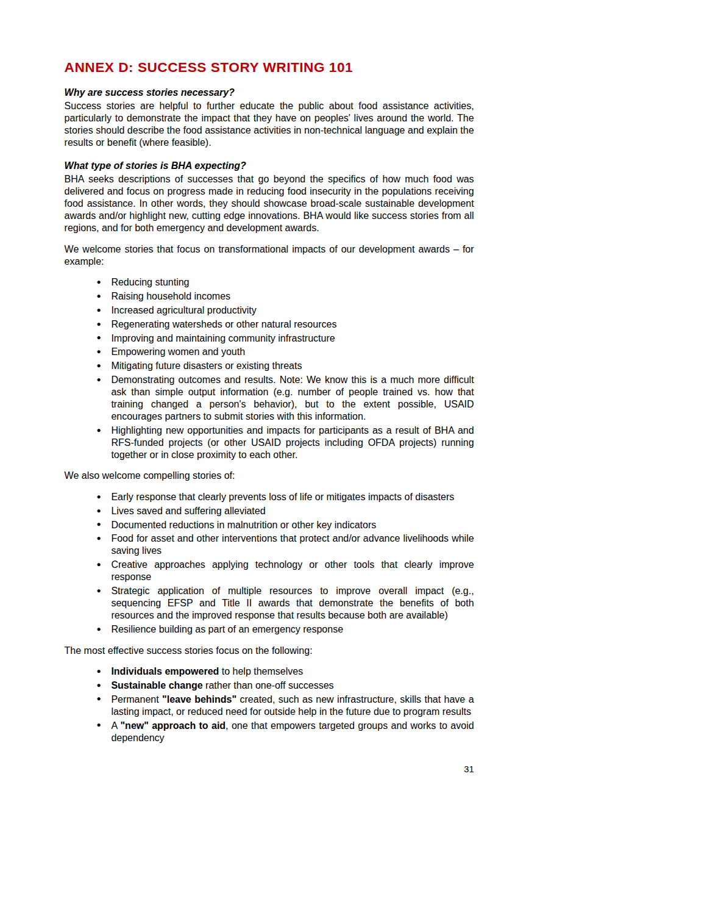ANNEX D: SUCCESS STORY WRITING 101
Why are success stories necessary?
Success stories are helpful to further educate the public about food assistance activities, particularly to demonstrate the impact that they have on peoples' lives around the world. The stories should describe the food assistance activities in non-technical language and explain the results or benefit (where feasible).
What type of stories is BHA expecting?
BHA seeks descriptions of successes that go beyond the specifics of how much food was delivered and focus on progress made in reducing food insecurity in the populations receiving food assistance. In other words, they should showcase broad-scale sustainable development awards and/or highlight new, cutting edge innovations. BHA would like success stories from all regions, and for both emergency and development awards.
We welcome stories that focus on transformational impacts of our development awards – for example:
Reducing stunting
Raising household incomes
Increased agricultural productivity
Regenerating watersheds or other natural resources
Improving and maintaining community infrastructure
Empowering women and youth
Mitigating future disasters or existing threats
Demonstrating outcomes and results. Note: We know this is a much more difficult ask than simple output information (e.g. number of people trained vs. how that training changed a person's behavior), but to the extent possible, USAID encourages partners to submit stories with this information.
Highlighting new opportunities and impacts for participants as a result of BHA and RFS-funded projects (or other USAID projects including OFDA projects) running together or in close proximity to each other.
We also welcome compelling stories of:
Early response that clearly prevents loss of life or mitigates impacts of disasters
Lives saved and suffering alleviated
Documented reductions in malnutrition or other key indicators
Food for asset and other interventions that protect and/or advance livelihoods while saving lives
Creative approaches applying technology or other tools that clearly improve response
Strategic application of multiple resources to improve overall impact (e.g., sequencing EFSP and Title II awards that demonstrate the benefits of both resources and the improved response that results because both are available)
Resilience building as part of an emergency response
The most effective success stories focus on the following:
Individuals empowered to help themselves
Sustainable change rather than one-off successes
Permanent "leave behinds" created, such as new infrastructure, skills that have a lasting impact, or reduced need for outside help in the future due to program results
A "new" approach to aid, one that empowers targeted groups and works to avoid dependency
31